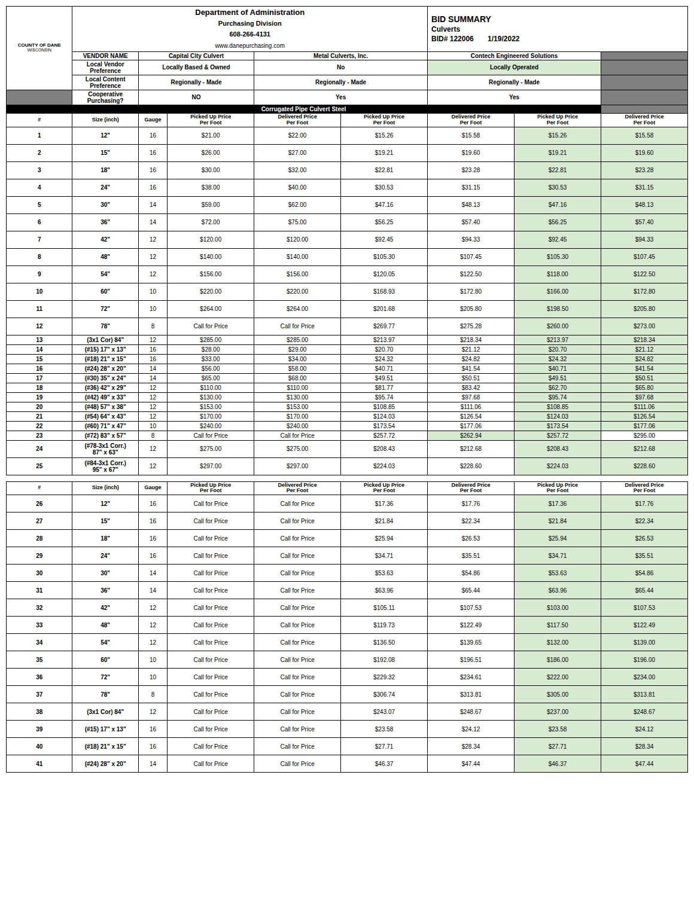| COUNTY OF DANE WISCONSIN | Department of Administration Purchasing Division 608-266-4131 www.danepurchasing.com | BID SUMMARY Culverts BID# 122006 1/19/2022 |
| VENDOR NAME | Capital City Culvert | Metal Culverts, Inc. | Contech Engineered Solutions | |
| Local Vendor Preference | Locally Based & Owned | No | Locally Operated | |
| Local Content Preference | Regionally - Made | Regionally - Made | Regionally - Made | |
| | Cooperative Purchasing? | NO | Yes | Yes | |
| Corrugated Pipe Culvert Steel | |
| # | Size (inch) | Gauge | Picked Up Price Per Foot | Delivered Price Per Foot | Picked Up Price Per Foot | Delivered Price Per Foot | Picked Up Price Per Foot | Delivered Price Per Foot |
| 1 | 12" | 16 | $21.00 | $22.00 | $15.26 | $15.58 | $15.26 | $15.58 |
| 2 | 15" | 16 | $26.00 | $27.00 | $19.21 | $19.60 | $19.21 | $19.60 |
| 3 | 18" | 16 | $30.00 | $32.00 | $22.81 | $23.28 | $22.81 | $23.28 |
| 4 | 24" | 16 | $38.00 | $40.00 | $30.53 | $31.15 | $30.53 | $31.15 |
| 5 | 30" | 14 | $59.00 | $62.00 | $47.16 | $48.13 | $47.16 | $48.13 |
| 6 | 36" | 14 | $72.00 | $75.00 | $56.25 | $57.40 | $56.25 | $57.40 |
| 7 | 42" | 12 | $120.00 | $120.00 | $92.45 | $94.33 | $92.45 | $94.33 |
| 8 | 48" | 12 | $140.00 | $140.00 | $105.30 | $107.45 | $105.30 | $107.45 |
| 9 | 54" | 12 | $156.00 | $156.00 | $120.05 | $122.50 | $118.00 | $122.50 |
| 10 | 60" | 10 | $220.00 | $220.00 | $168.93 | $172.80 | $166.00 | $172.80 |
| 11 | 72" | 10 | $264.00 | $264.00 | $201.68 | $205.80 | $198.50 | $205.80 |
| 12 | 78" | 8 | Call for Price | Call for Price | $269.77 | $275.28 | $260.00 | $273.00 |
| 13 | (3x1 Cor) 84" | 12 | $285.00 | $285.00 | $213.97 | $218.34 | $213.97 | $218.34 |
| 14 | (#15) 17" x 13" | 16 | $28.00 | $29.00 | $20.70 | $21.12 | $20.70 | $21.12 |
| 15 | (#18) 21" x 15" | 16 | $33.00 | $34.00 | $24.32 | $24.82 | $24.32 | $24.82 |
| 16 | (#24) 28" x 20" | 14 | $56.00 | $58.00 | $40.71 | $41.54 | $40.71 | $41.54 |
| 17 | (#30) 35" x 24" | 14 | $65.00 | $68.00 | $49.51 | $50.51 | $49.51 | $50.51 |
| 18 | (#36) 42" x 29" | 12 | $110.00 | $110.00 | $81.77 | $83.42 | $62.70 | $65.80 |
| 19 | (#42) 49" x 33" | 12 | $130.00 | $130.00 | $95.74 | $97.68 | $95.74 | $97.68 |
| 20 | (#48) 57" x 38" | 12 | $153.00 | $153.00 | $108.85 | $111.06 | $108.85 | $111.06 |
| 21 | (#54) 64" x 43" | 12 | $170.00 | $170.00 | $124.03 | $126.54 | $124.03 | $126.54 |
| 22 | (#60) 71" x 47" | 10 | $240.00 | $240.00 | $173.54 | $177.06 | $173.54 | $177.06 |
| 23 | (#72) 83" x 57" | 8 | Call for Price | Call for Price | $257.72 | $262.94 | $257.72 | $295.00 |
| 24 | (#78-3x1 Corr.) 87" x 63" | 12 | $275.00 | $275.00 | $208.43 | $212.68 | $208.43 | $212.68 |
| 25 | (#84-3x1 Corr.) 95" x 67" | 12 | $297.00 | $297.00 | $224.03 | $228.60 | $224.03 | $228.60 |
| # | Size (inch) | Gauge | Picked Up Price Per Foot | Delivered Price Per Foot | Picked Up Price Per Foot | Delivered Price Per Foot | Picked Up Price Per Foot | Delivered Price Per Foot |
| 26 | 12" | 16 | Call for Price | Call for Price | $17.36 | $17.76 | $17.36 | $17.76 |
| 27 | 15" | 16 | Call for Price | Call for Price | $21.84 | $22.34 | $21.84 | $22.34 |
| 28 | 18" | 16 | Call for Price | Call for Price | $25.94 | $26.53 | $25.94 | $26.53 |
| 29 | 24" | 16 | Call for Price | Call for Price | $34.71 | $35.51 | $34.71 | $35.51 |
| 30 | 30" | 14 | Call for Price | Call for Price | $53.63 | $54.86 | $53.63 | $54.86 |
| 31 | 36" | 14 | Call for Price | Call for Price | $63.96 | $65.44 | $63.96 | $65.44 |
| 32 | 42" | 12 | Call for Price | Call for Price | $105.11 | $107.53 | $103.00 | $107.53 |
| 33 | 48" | 12 | Call for Price | Call for Price | $119.73 | $122.49 | $117.50 | $122.49 |
| 34 | 54" | 12 | Call for Price | Call for Price | $136.50 | $139.65 | $132.00 | $139.00 |
| 35 | 60" | 10 | Call for Price | Call for Price | $192.08 | $196.51 | $186.00 | $196.00 |
| 36 | 72" | 10 | Call for Price | Call for Price | $229.32 | $234.61 | $222.00 | $234.00 |
| 37 | 78" | 8 | Call for Price | Call for Price | $306.74 | $313.81 | $305.00 | $313.81 |
| 38 | (3x1 Cor) 84" | 12 | Call for Price | Call for Price | $243.07 | $248.67 | $237.00 | $248.67 |
| 39 | (#15) 17" x 13" | 16 | Call for Price | Call for Price | $23.58 | $24.12 | $23.58 | $24.12 |
| 40 | (#18) 21" x 15" | 16 | Call for Price | Call for Price | $27.71 | $28.34 | $27.71 | $28.34 |
| 41 | (#24) 28" x 20" | 14 | Call for Price | Call for Price | $46.37 | $47.44 | $46.37 | $47.44 |